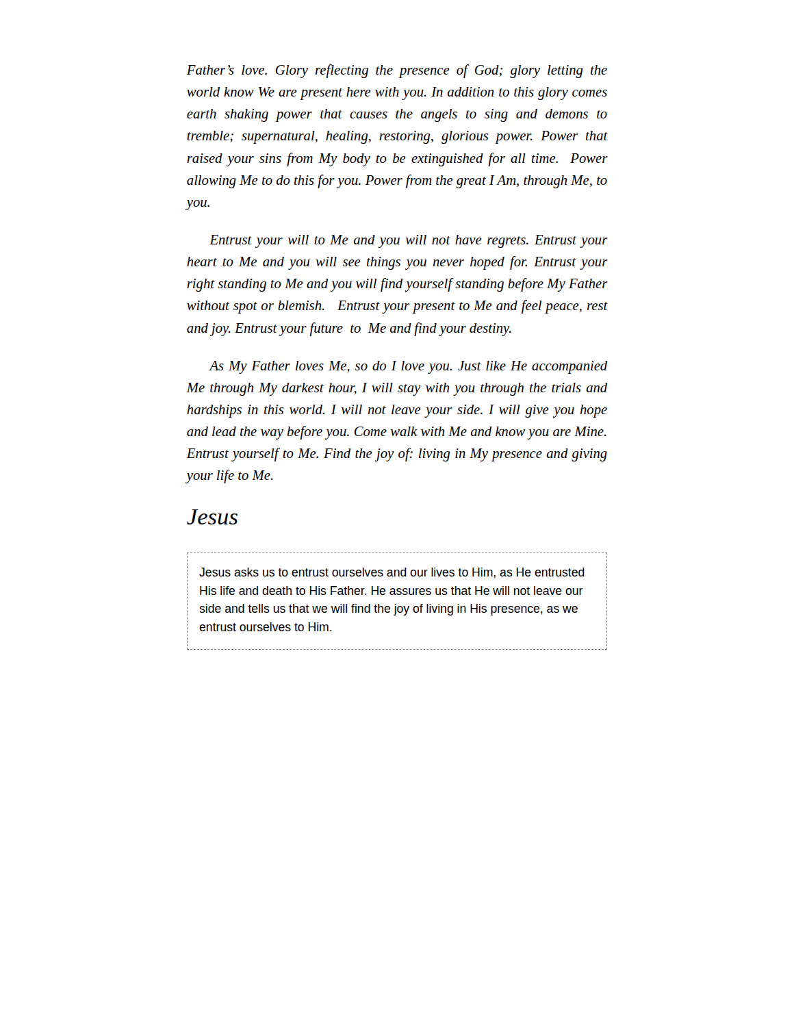Father’s love. Glory reflecting the presence of God; glory letting the world know We are present here with you. In addition to this glory comes earth shaking power that causes the angels to sing and demons to tremble; supernatural, healing, restoring, glorious power. Power that raised your sins from My body to be extinguished for all time. Power allowing Me to do this for you. Power from the great I Am, through Me, to you.
Entrust your will to Me and you will not have regrets. Entrust your heart to Me and you will see things you never hoped for. Entrust your right standing to Me and you will find yourself standing before My Father without spot or blemish. Entrust your present to Me and feel peace, rest and joy. Entrust your future to Me and find your destiny.
As My Father loves Me, so do I love you. Just like He accompanied Me through My darkest hour, I will stay with you through the trials and hardships in this world. I will not leave your side. I will give you hope and lead the way before you. Come walk with Me and know you are Mine. Entrust yourself to Me. Find the joy of: living in My presence and giving your life to Me.
Jesus
Jesus asks us to entrust ourselves and our lives to Him, as He entrusted His life and death to His Father. He assures us that He will not leave our side and tells us that we will find the joy of living in His presence, as we entrust ourselves to Him.